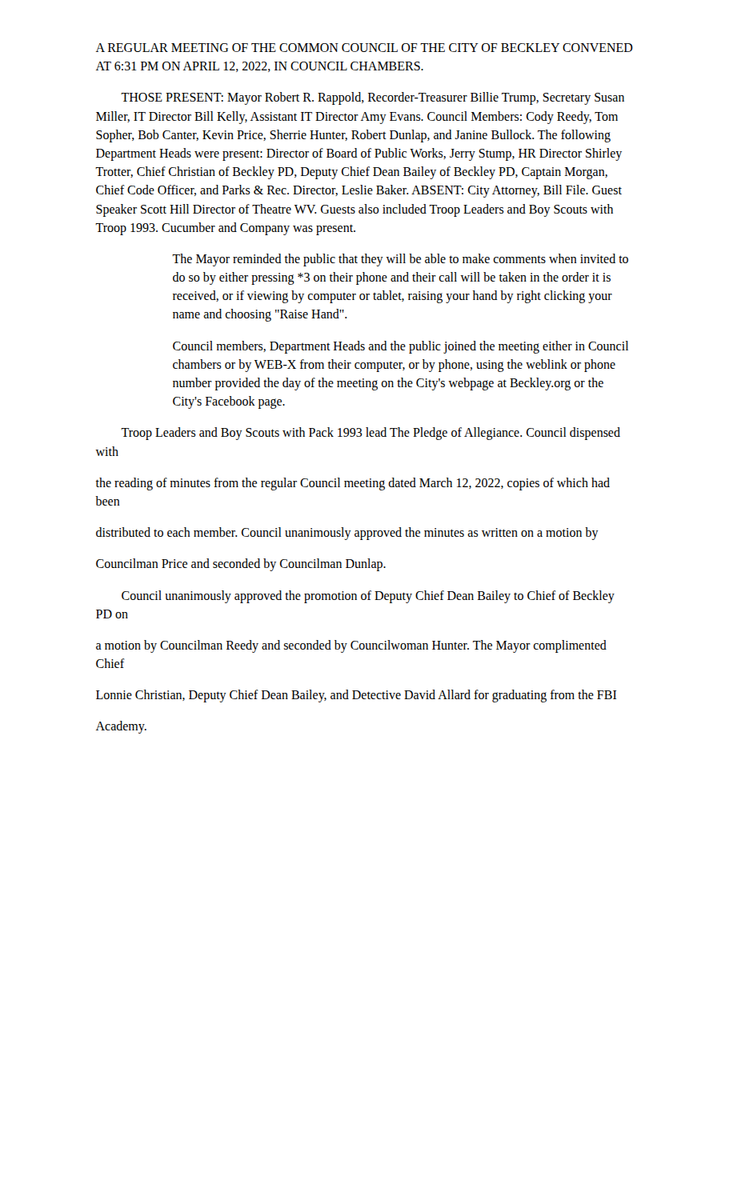A REGULAR MEETING OF THE COMMON COUNCIL OF THE CITY OF BECKLEY CONVENED AT 6:31 PM ON APRIL 12, 2022, IN COUNCIL CHAMBERS.
THOSE PRESENT: Mayor Robert R. Rappold, Recorder-Treasurer Billie Trump, Secretary Susan Miller, IT Director Bill Kelly, Assistant IT Director Amy Evans. Council Members: Cody Reedy, Tom Sopher, Bob Canter, Kevin Price, Sherrie Hunter, Robert Dunlap, and Janine Bullock. The following Department Heads were present: Director of Board of Public Works, Jerry Stump, HR Director Shirley Trotter, Chief Christian of Beckley PD, Deputy Chief Dean Bailey of Beckley PD, Captain Morgan, Chief Code Officer, and Parks & Rec. Director, Leslie Baker. ABSENT: City Attorney, Bill File. Guest Speaker Scott Hill Director of Theatre WV. Guests also included Troop Leaders and Boy Scouts with Troop 1993. Cucumber and Company was present.
The Mayor reminded the public that they will be able to make comments when invited to do so by either pressing *3 on their phone and their call will be taken in the order it is received, or if viewing by computer or tablet, raising your hand by right clicking your name and choosing "Raise Hand".
Council members, Department Heads and the public joined the meeting either in Council chambers or by WEB-X from their computer, or by phone, using the weblink or phone number provided the day of the meeting on the City's webpage at Beckley.org or the City's Facebook page.
Troop Leaders and Boy Scouts with Pack 1993 lead The Pledge of Allegiance. Council dispensed with
the reading of minutes from the regular Council meeting dated March 12, 2022, copies of which had been
distributed to each member. Council unanimously approved the minutes as written on a motion by
Councilman Price and seconded by Councilman Dunlap.
Council unanimously approved the promotion of Deputy Chief Dean Bailey to Chief of Beckley PD on
a motion by Councilman Reedy and seconded by Councilwoman Hunter. The Mayor complimented Chief
Lonnie Christian, Deputy Chief Dean Bailey, and Detective David Allard for graduating from the FBI
Academy.